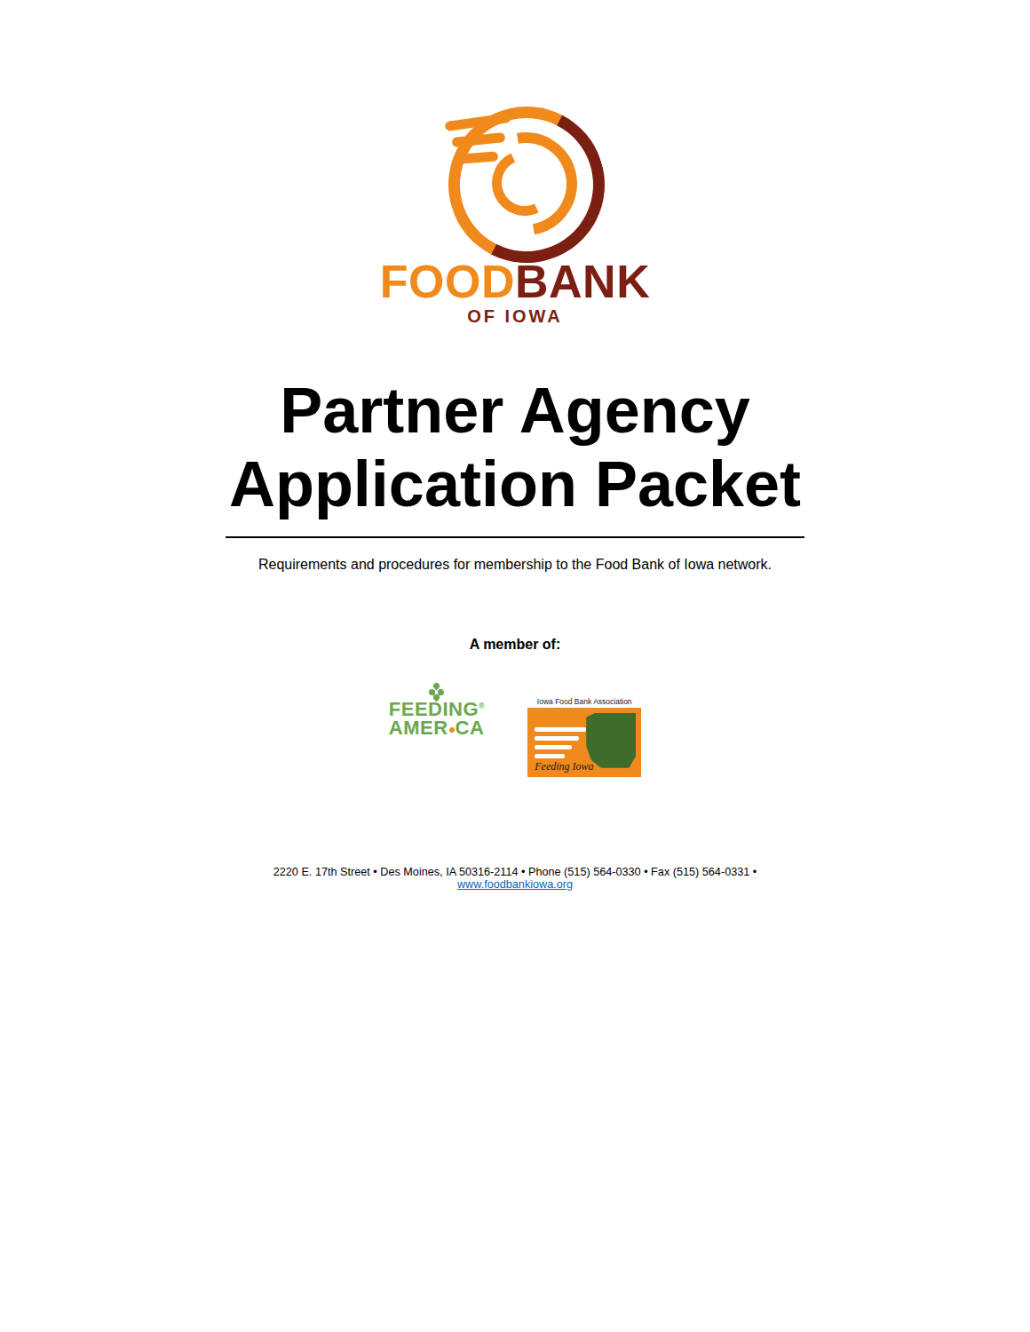FOOD BANK
OF IOWA
Partner Agency
Application Packet
Requirements and procedures for membership to the Food Bank of Iowa network.
A member of:
FEEDING®
AMER CA
Iowa Food Bank Association
Feeding Iowa
2220 E. 17th Street • Des Moines, IA 50316-2114 • Phone (515) 564-0330 • Fax (515) 564-0331 • www.foodbankiowa.org